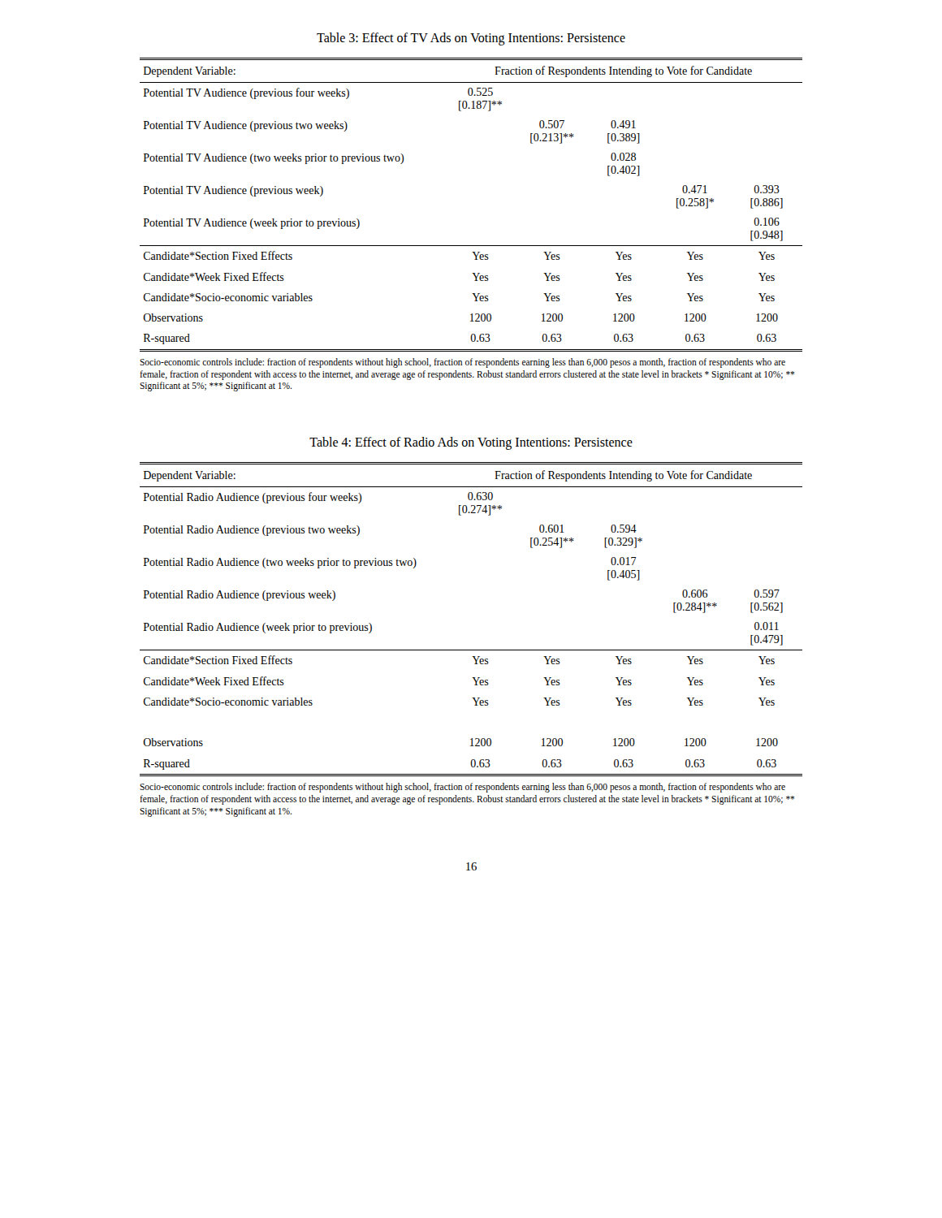Table 3: Effect of TV Ads on Voting Intentions: Persistence
| Dependent Variable: | Fraction of Respondents Intending to Vote for Candidate |
| --- | --- |
| Potential TV Audience (previous four weeks) | 0.525 [0.187]** | | | | |
| Potential TV Audience (previous two weeks) | | 0.507 [0.213]** | 0.491 [0.389] | | |
| Potential TV Audience (two weeks prior to previous two) | | | 0.028 [0.402] | | |
| Potential TV Audience (previous week) | | | | 0.471 [0.258]* | 0.393 [0.886] |
| Potential TV Audience (week prior to previous) | | | | | 0.106 [0.948] |
| Candidate*Section Fixed Effects | Yes | Yes | Yes | Yes | Yes |
| Candidate*Week Fixed Effects | Yes | Yes | Yes | Yes | Yes |
| Candidate*Socio-economic variables | Yes | Yes | Yes | Yes | Yes |
| Observations | 1200 | 1200 | 1200 | 1200 | 1200 |
| R-squared | 0.63 | 0.63 | 0.63 | 0.63 | 0.63 |
Socio-economic controls include: fraction of respondents without high school, fraction of respondents earning less than 6,000 pesos a month, fraction of respondents who are female, fraction of respondent with access to the internet, and average age of respondents. Robust standard errors clustered at the state level in brackets * Significant at 10%; ** Significant at 5%; *** Significant at 1%.
Table 4: Effect of Radio Ads on Voting Intentions: Persistence
| Dependent Variable: | Fraction of Respondents Intending to Vote for Candidate |
| --- | --- |
| Potential Radio Audience (previous four weeks) | 0.630 [0.274]** | | | | |
| Potential Radio Audience (previous two weeks) | | 0.601 [0.254]** | 0.594 [0.329]* | | |
| Potential Radio Audience (two weeks prior to previous two) | | | 0.017 [0.405] | | |
| Potential Radio Audience (previous week) | | | | 0.606 [0.284]** | 0.597 [0.562] |
| Potential Radio Audience (week prior to previous) | | | | | 0.011 [0.479] |
| Candidate*Section Fixed Effects | Yes | Yes | Yes | Yes | Yes |
| Candidate*Week Fixed Effects | Yes | Yes | Yes | Yes | Yes |
| Candidate*Socio-economic variables | Yes | Yes | Yes | Yes | Yes |
| Observations | 1200 | 1200 | 1200 | 1200 | 1200 |
| R-squared | 0.63 | 0.63 | 0.63 | 0.63 | 0.63 |
Socio-economic controls include: fraction of respondents without high school, fraction of respondents earning less than 6,000 pesos a month, fraction of respondents who are female, fraction of respondent with access to the internet, and average age of respondents. Robust standard errors clustered at the state level in brackets * Significant at 10%; ** Significant at 5%; *** Significant at 1%.
16